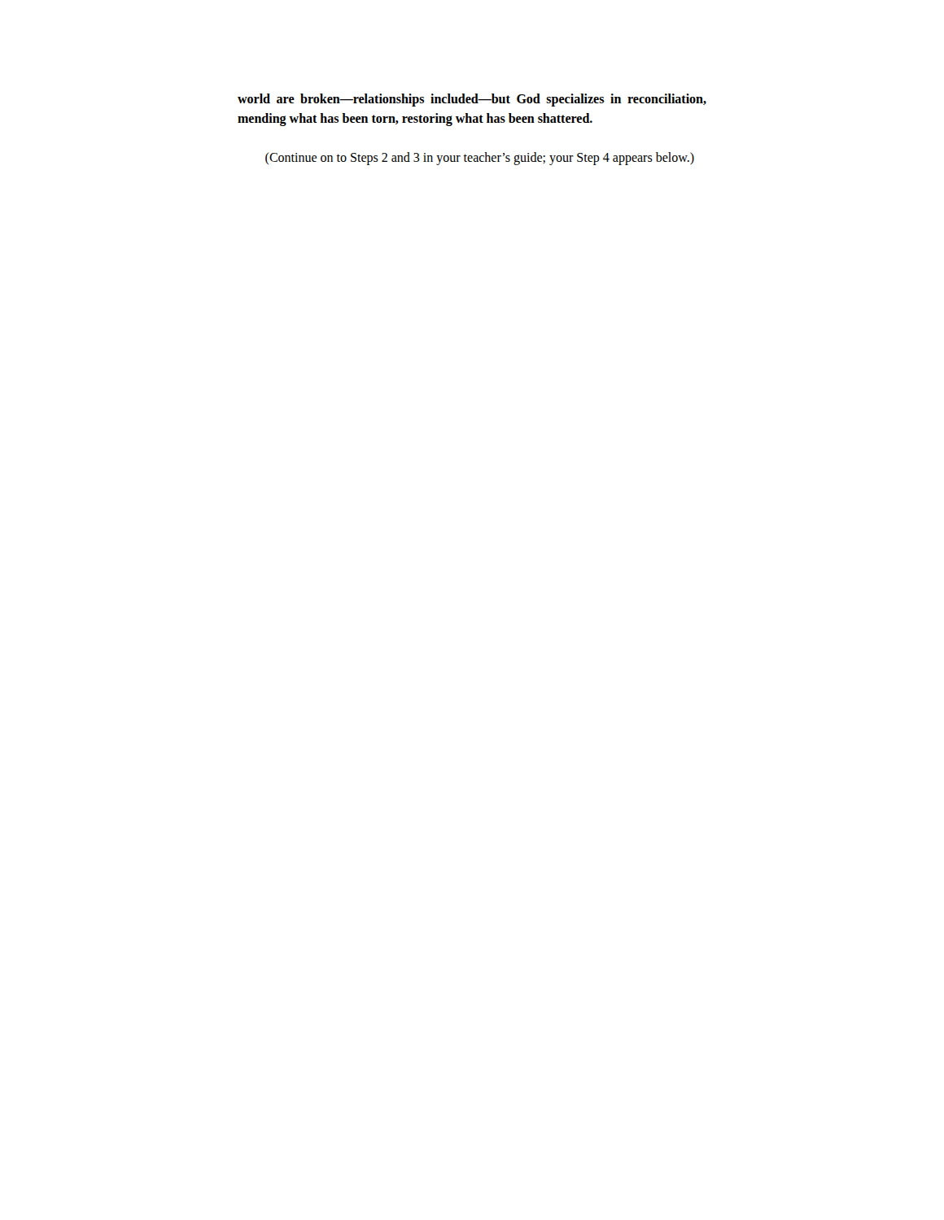world are broken—relationships included—but God specializes in reconciliation, mending what has been torn, restoring what has been shattered.
(Continue on to Steps 2 and 3 in your teacher’s guide; your Step 4 appears below.)